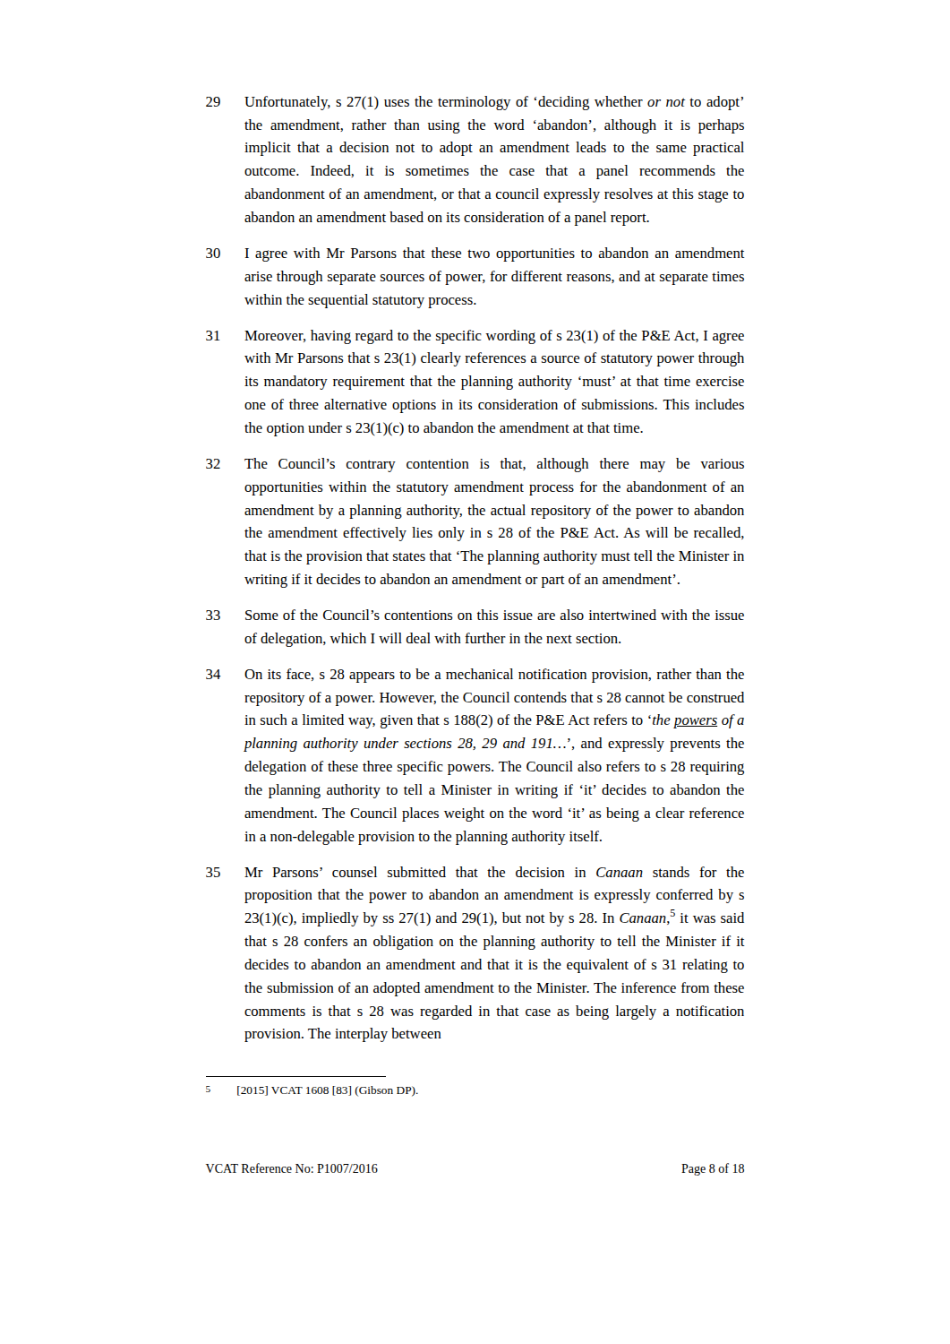29 Unfortunately, s 27(1) uses the terminology of ‘deciding whether or not to adopt’ the amendment, rather than using the word ‘abandon’, although it is perhaps implicit that a decision not to adopt an amendment leads to the same practical outcome. Indeed, it is sometimes the case that a panel recommends the abandonment of an amendment, or that a council expressly resolves at this stage to abandon an amendment based on its consideration of a panel report.
30 I agree with Mr Parsons that these two opportunities to abandon an amendment arise through separate sources of power, for different reasons, and at separate times within the sequential statutory process.
31 Moreover, having regard to the specific wording of s 23(1) of the P&E Act, I agree with Mr Parsons that s 23(1) clearly references a source of statutory power through its mandatory requirement that the planning authority ‘must’ at that time exercise one of three alternative options in its consideration of submissions. This includes the option under s 23(1)(c) to abandon the amendment at that time.
32 The Council’s contrary contention is that, although there may be various opportunities within the statutory amendment process for the abandonment of an amendment by a planning authority, the actual repository of the power to abandon the amendment effectively lies only in s 28 of the P&E Act. As will be recalled, that is the provision that states that ‘The planning authority must tell the Minister in writing if it decides to abandon an amendment or part of an amendment’.
33 Some of the Council’s contentions on this issue are also intertwined with the issue of delegation, which I will deal with further in the next section.
34 On its face, s 28 appears to be a mechanical notification provision, rather than the repository of a power. However, the Council contends that s 28 cannot be construed in such a limited way, given that s 188(2) of the P&E Act refers to ‘the powers of a planning authority under sections 28, 29 and 191…’, and expressly prevents the delegation of these three specific powers. The Council also refers to s 28 requiring the planning authority to tell a Minister in writing if ‘it’ decides to abandon the amendment. The Council places weight on the word ‘it’ as being a clear reference in a non-delegable provision to the planning authority itself.
35 Mr Parsons’ counsel submitted that the decision in Canaan stands for the proposition that the power to abandon an amendment is expressly conferred by s 23(1)(c), impliedly by ss 27(1) and 29(1), but not by s 28. In Canaan,5 it was said that s 28 confers an obligation on the planning authority to tell the Minister if it decides to abandon an amendment and that it is the equivalent of s 31 relating to the submission of an adopted amendment to the Minister. The inference from these comments is that s 28 was regarded in that case as being largely a notification provision. The interplay between
5 [2015] VCAT 1608 [83] (Gibson DP).
VCAT Reference No: P1007/2016
Page 8 of 18